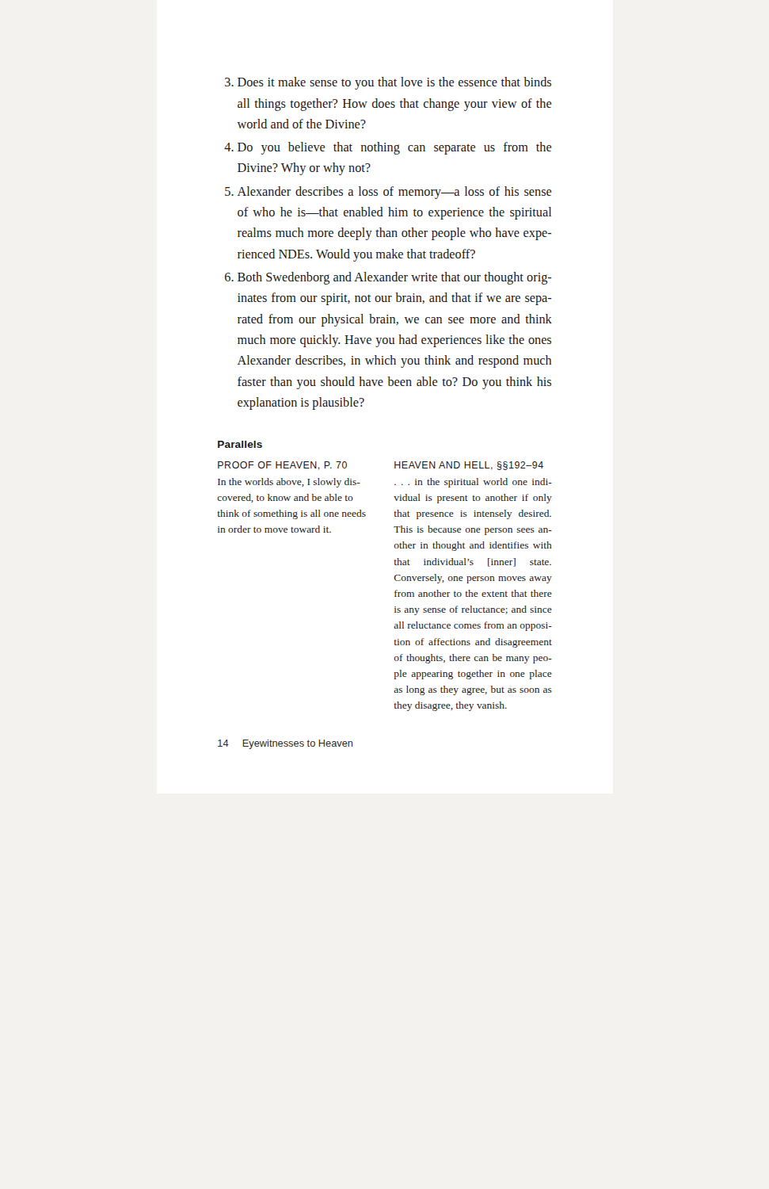Does it make sense to you that love is the essence that binds all things together? How does that change your view of the world and of the Divine?
Do you believe that nothing can separate us from the Divine? Why or why not?
Alexander describes a loss of memory—a loss of his sense of who he is—that enabled him to experience the spiritual realms much more deeply than other people who have experienced NDEs. Would you make that tradeoff?
Both Swedenborg and Alexander write that our thought originates from our spirit, not our brain, and that if we are separated from our physical brain, we can see more and think much more quickly. Have you had experiences like the ones Alexander describes, in which you think and respond much faster than you should have been able to? Do you think his explanation is plausible?
Parallels
Proof of Heaven, p. 70
In the worlds above, I slowly discovered, to know and be able to think of something is all one needs in order to move toward it.
Heaven and Hell, §§192–94
. . . in the spiritual world one individual is present to another if only that presence is intensely desired. This is because one person sees another in thought and identifies with that individual’s [inner] state. Conversely, one person moves away from another to the extent that there is any sense of reluctance; and since all reluctance comes from an opposition of affections and disagreement of thoughts, there can be many people appearing together in one place as long as they agree, but as soon as they disagree, they vanish.
14 Eyewitnesses to Heaven